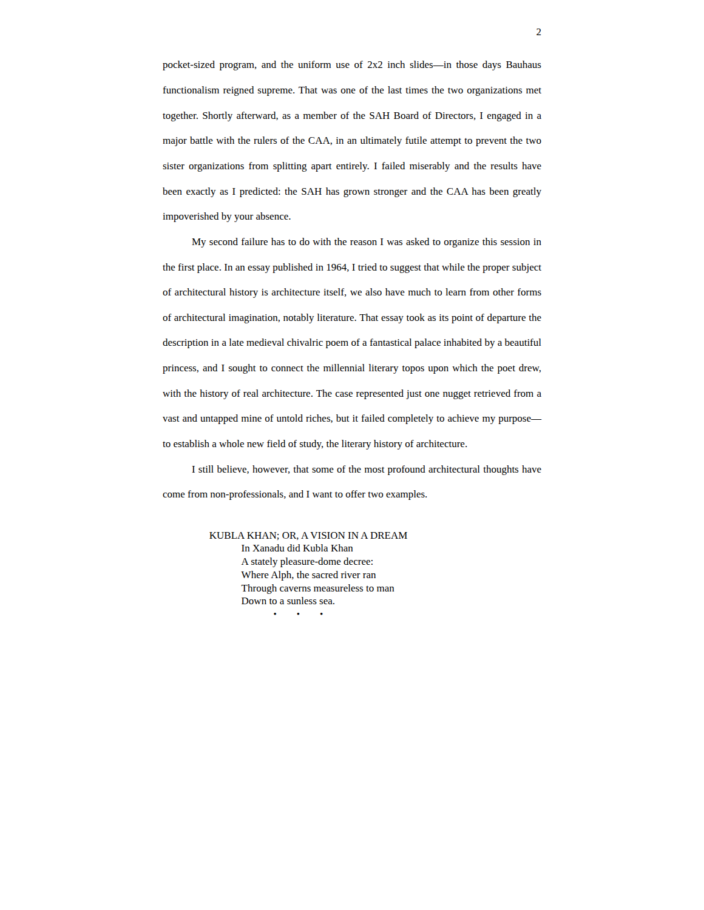2
pocket-sized program, and the uniform use of 2x2 inch slides—in those days Bauhaus functionalism reigned supreme. That was one of the last times the two organizations met together. Shortly afterward, as a member of the SAH Board of Directors, I engaged in a major battle with the rulers of the CAA, in an ultimately futile attempt to prevent the two sister organizations from splitting apart entirely. I failed miserably and the results have been exactly as I predicted: the SAH has grown stronger and the CAA has been greatly impoverished by your absence.
My second failure has to do with the reason I was asked to organize this session in the first place. In an essay published in 1964, I tried to suggest that while the proper subject of architectural history is architecture itself, we also have much to learn from other forms of architectural imagination, notably literature. That essay took as its point of departure the description in a late medieval chivalric poem of a fantastical palace inhabited by a beautiful princess, and I sought to connect the millennial literary topos upon which the poet drew, with the history of real architecture. The case represented just one nugget retrieved from a vast and untapped mine of untold riches, but it failed completely to achieve my purpose—to establish a whole new field of study, the literary history of architecture.
I still believe, however, that some of the most profound architectural thoughts have come from non-professionals, and I want to offer two examples.
KUBLA KHAN; OR, A VISION IN A DREAM
In Xanadu did Kubla Khan
A stately pleasure-dome decree:
Where Alph, the sacred river ran
Through caverns measureless to man
Down to a sunless sea.
•••